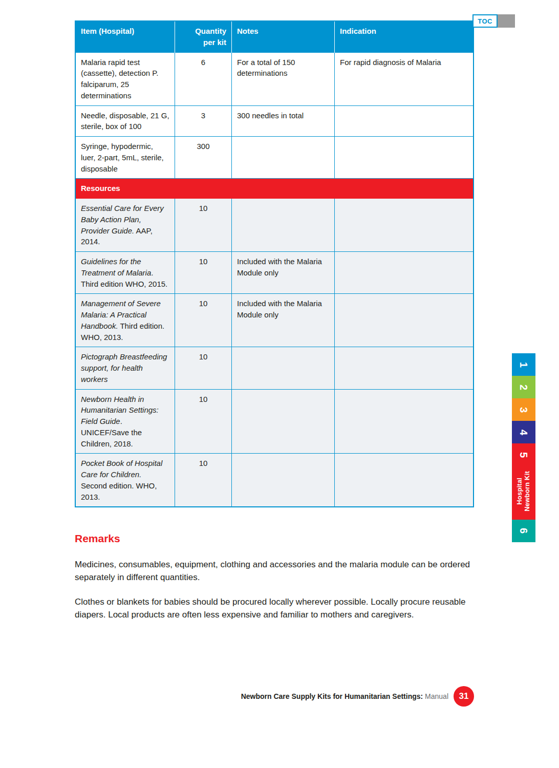TOC
1
2
3
4
5
Hospital
Newborn Kit
6
| Item (Hospital) | Quantity per kit | Notes | Indication |
| --- | --- | --- | --- |
| Malaria rapid test (cassette), detection P. falciparum, 25 determinations | 6 | For a total of 150 determinations | For rapid diagnosis of Malaria |
| Needle, disposable, 21 G, sterile, box of 100 | 3 | 300 needles in total | |
| Syringe, hypodermic, luer, 2-part, 5mL, sterile, disposable | 300 | | |
| Resources |
| Essential Care for Every Baby Action Plan, Provider Guide. AAP, 2014. | 10 | | |
| Guidelines for the Treatment of Malaria . Third edition WHO, 2015. | 10 | Included with the Malaria Module only | |
| Management of Severe Malaria: A Practical Handbook. Third edition. WHO, 2013. | 10 | Included with the Malaria Module only | |
| Pictograph Breastfeeding support, for health workers | 10 | | |
| Newborn Health in Humanitarian Settings: Field Guide . UNICEF/Save the Children, 2018. | 10 | | |
| Pocket Book of Hospital Care for Children. Second edition. WHO, 2013. | 10 | | |
Remarks
Medicines, consumables, equipment, clothing and accessories and the malaria module can be ordered separately in different quantities.
Clothes or blankets for babies should be procured locally wherever possible. Locally procure reusable diapers. Local products are often less expensive and familiar to mothers and caregivers.
Newborn Care Supply Kits for Humanitarian Settings: Manual
31